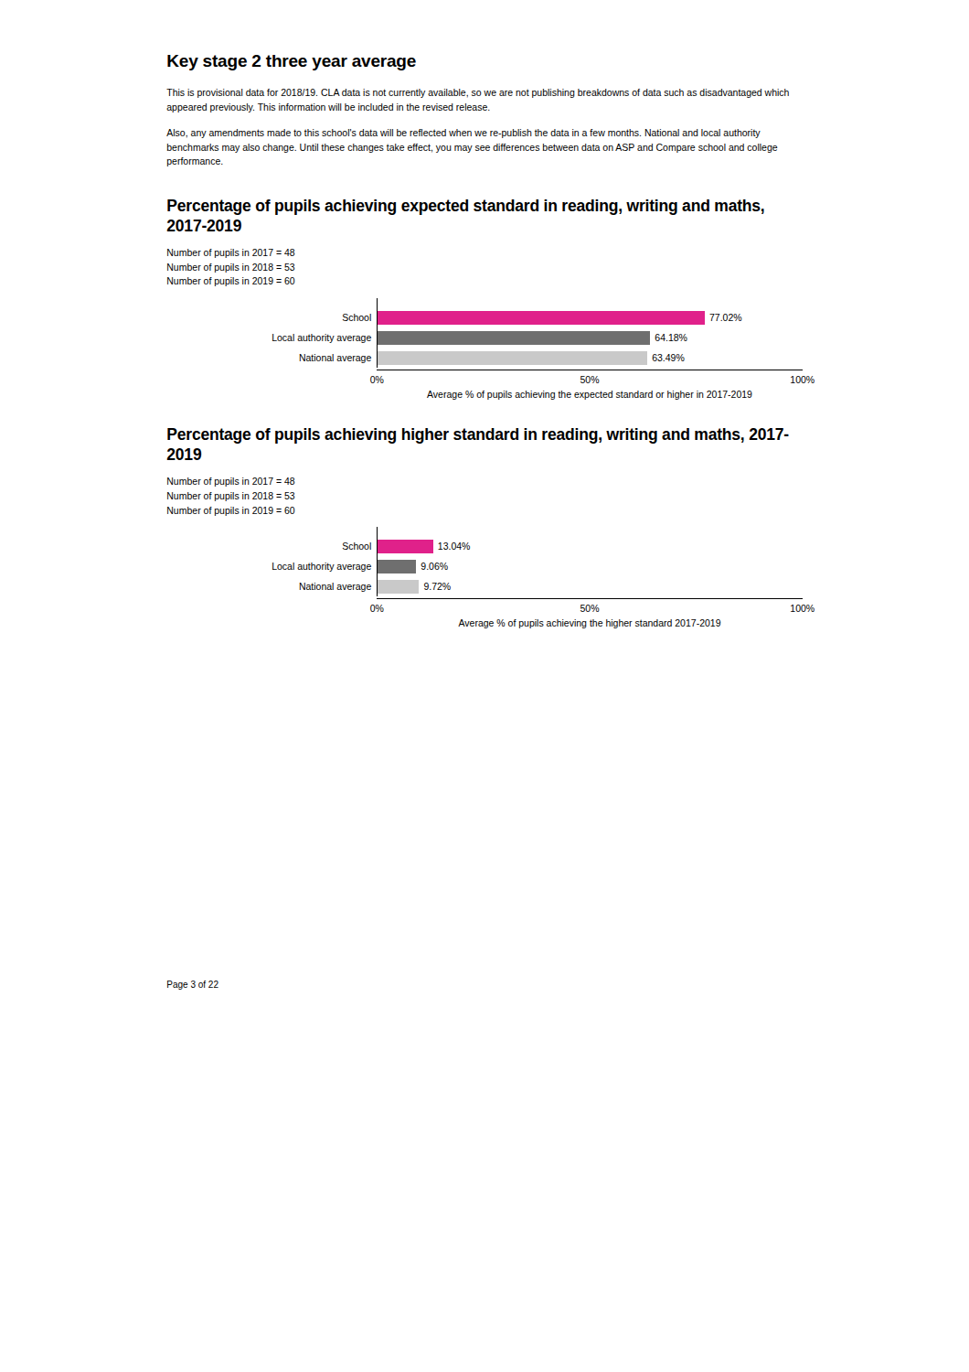Key stage 2 three year average
This is provisional data for 2018/19. CLA data is not currently available, so we are not publishing breakdowns of data such as disadvantaged which appeared previously. This information will be included in the revised release.
Also, any amendments made to this school's data will be reflected when we re-publish the data in a few months. National and local authority benchmarks may also change. Until these changes take effect, you may see differences between data on ASP and Compare school and college performance.
Percentage of pupils achieving expected standard in reading, writing and maths, 2017-2019
Number of pupils in 2017 = 48
Number of pupils in 2018 = 53
Number of pupils in 2019 = 60
School
Local authority average
National average
77.02%
64.18%
63.49%
0% 50% 100%
Average % of pupils achieving the expected standard or higher in 2017-2019
Percentage of pupils achieving higher standard in reading, writing and maths, 2017-2019
Number of pupils in 2017 = 48
Number of pupils in 2018 = 53
Number of pupils in 2019 = 60
School
Local authority average
National average
13.04%
9.06%
9.72%
0% 50% 100%
Average % of pupils achieving the higher standard 2017-2019
Page 3 of 22